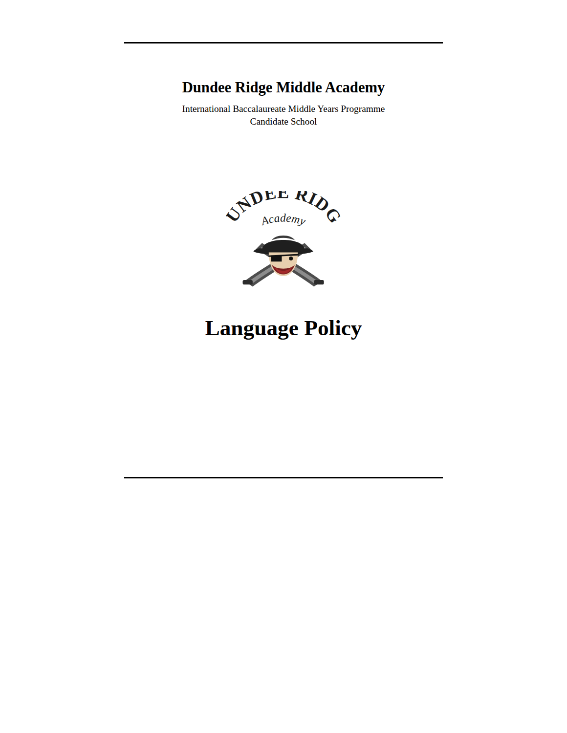Dundee Ridge Middle Academy
International Baccalaureate Middle Years Programme
Candidate School
Dundee Ridge Academy logo DUNDEE RIDGE Academy
Language Policy